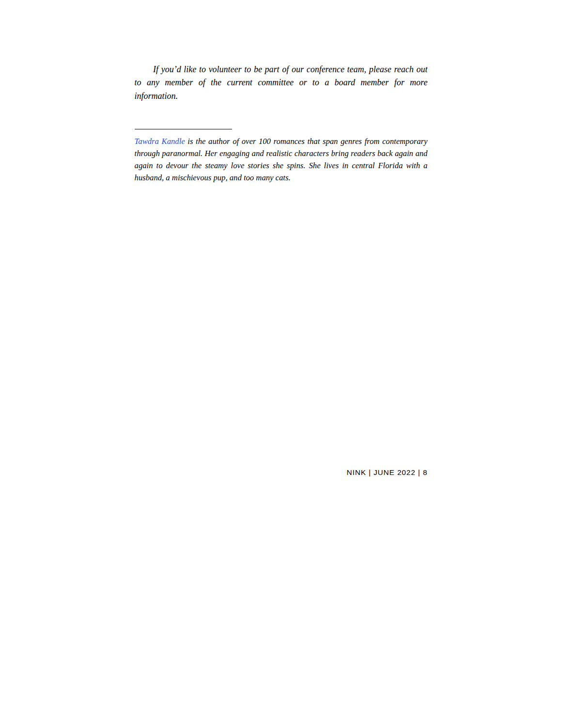If you’d like to volunteer to be part of our conference team, please reach out to any member of the current committee or to a board member for more information.
Tawdra Kandle is the author of over 100 romances that span genres from contemporary through paranormal. Her engaging and realistic characters bring readers back again and again to devour the steamy love stories she spins. She lives in central Florida with a husband, a mischievous pup, and too many cats.
NINK | JUNE 2022 | 8